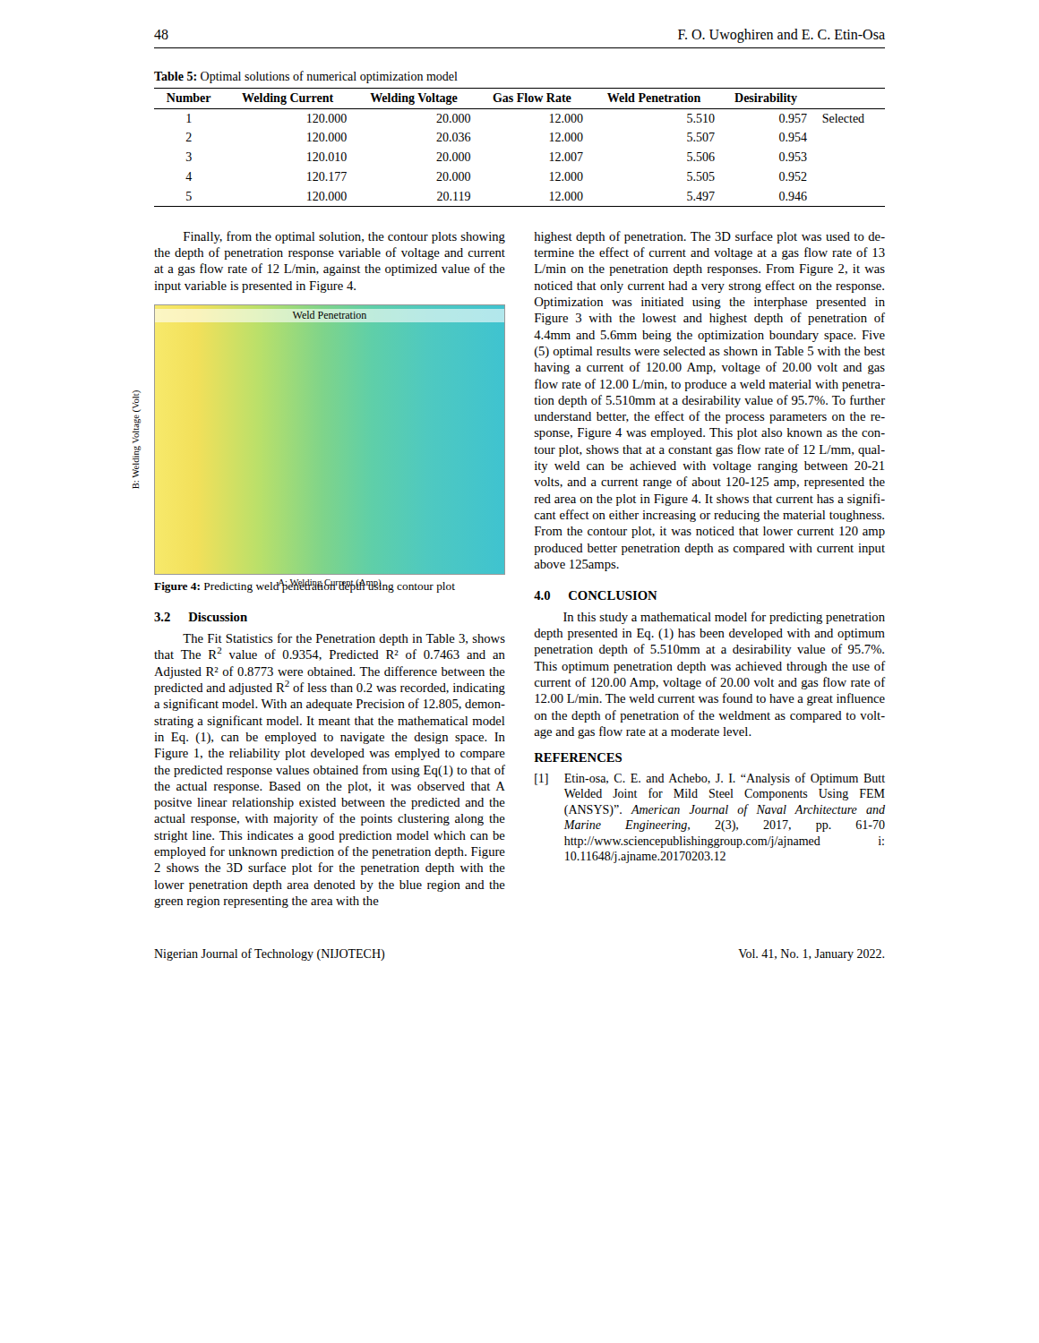48 F. O. Uwoghiren and E. C. Etin-Osa
Table 5: Optimal solutions of numerical optimization model
| Number | Welding Current | Welding Voltage | Gas Flow Rate | Weld Penetration | Desirability | |
| --- | --- | --- | --- | --- | --- | --- |
| 1 | 120.000 | 20.000 | 12.000 | 5.510 | 0.957 | Selected |
| 2 | 120.000 | 20.036 | 12.000 | 5.507 | 0.954 | |
| 3 | 120.010 | 20.000 | 12.007 | 5.506 | 0.953 | |
| 4 | 120.177 | 20.000 | 12.000 | 5.505 | 0.952 | |
| 5 | 120.000 | 20.119 | 12.000 | 5.497 | 0.946 | |
Finally, from the optimal solution, the contour plots showing the depth of penetration response variable of voltage and current at a gas flow rate of 12 L/min, against the optimized value of the input variable is presented in Figure 4.
Weld Penetration
B: Welding Voltage (Volt)
A: Welding Current (Amp)
Figure 4: Predicting weld penetration depth using contour plot
3.2 Discussion
The Fit Statistics for the Penetration depth in Table 3, shows that The R2 value of 0.9354, Predicted R² of 0.7463 and an Adjusted R² of 0.8773 were obtained. The difference between the predicted and adjusted R2 of less than 0.2 was recorded, indicating a significant model. With an adequate Precision of 12.805, demonstrating a significant model. It meant that the mathematical model in Eq. (1), can be employed to navigate the design space. In Figure 1, the reliability plot developed was emplyed to compare the predicted response values obtained from using Eq(1) to that of the actual response. Based on the plot, it was observed that A positve linear relationship existed between the predicted and the actual response, with majority of the points clustering along the stright line. This indicates a good prediction model which can be employed for unknown prediction of the penetration depth. Figure 2 shows the 3D surface plot for the penetration depth with the lower penetration depth area denoted by the blue region and the green region representing the area with the
highest depth of penetration. The 3D surface plot was used to determine the effect of current and voltage at a gas flow rate of 13 L/min on the penetration depth responses. From Figure 2, it was noticed that only current had a very strong effect on the response. Optimization was initiated using the interphase presented in Figure 3 with the lowest and highest depth of penetration of 4.4mm and 5.6mm being the optimization boundary space. Five (5) optimal results were selected as shown in Table 5 with the best having a current of 120.00 Amp, voltage of 20.00 volt and gas flow rate of 12.00 L/min, to produce a weld material with penetration depth of 5.510mm at a desirability value of 95.7%. To further understand better, the effect of the process parameters on the response, Figure 4 was employed. This plot also known as the contour plot, shows that at a constant gas flow rate of 12 L/mm, quality weld can be achieved with voltage ranging between 20-21 volts, and a current range of about 120-125 amp, represented the red area on the plot in Figure 4. It shows that current has a significant effect on either increasing or reducing the material toughness. From the contour plot, it was noticed that lower current 120 amp produced better penetration depth as compared with current input above 125amps.
4.0 CONCLUSION
In this study a mathematical model for predicting penetration depth presented in Eq. (1) has been developed with and optimum penetration depth of 5.510mm at a desirability value of 95.7%. This optimum penetration depth was achieved through the use of current of 120.00 Amp, voltage of 20.00 volt and gas flow rate of 12.00 L/min. The weld current was found to have a great influence on the depth of penetration of the weldment as compared to voltage and gas flow rate at a moderate level.
REFERENCES
[1] Etin-osa, C. E. and Achebo, J. I. “Analysis of Optimum Butt Welded Joint for Mild Steel Components Using FEM (ANSYS)”. American Journal of Naval Architecture and Marine Engineering, 2(3), 2017, pp. 61-70 http://www.sciencepublishinggroup.com/j/ajnamed i: 10.11648/j.ajname.20170203.12
Nigerian Journal of Technology (NIJOTECH) Vol. 41, No. 1, January 2022.